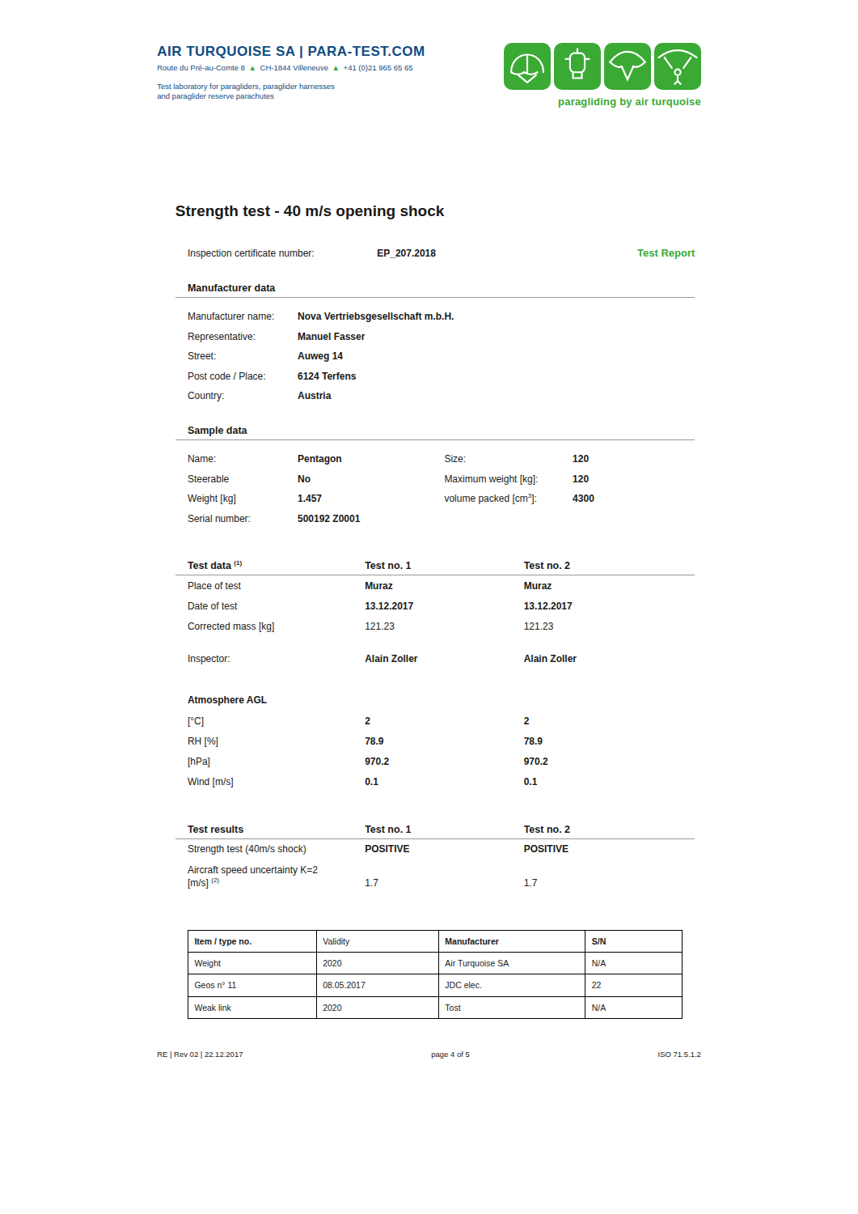AIR TURQUOISE SA | PARA-TEST.COM
Route du Pré-au-Comte 8 ▲ CH-1844 Villeneuve ▲ +41 (0)21 965 65 65
Test laboratory for paragliders, paraglider harnesses
and paraglider reserve parachutes
paragliding by air turquoise
Strength test - 40 m/s opening shock
Inspection certificate number: EP_207.2018 Test Report
Manufacturer data
| Manufacturer name: | Nova Vertriebsgesellschaft m.b.H. |
| Representative: | Manuel Fasser |
| Street: | Auweg 14 |
| Post code / Place: | 6124 Terfens |
| Country: | Austria |
Sample data
| Name: | Pentagon | Size: | 120 |
| Steerable | No | Maximum weight [kg]: | 120 |
| Weight [kg] | 1.457 | volume packed [cm 3 ]: | 4300 |
| Serial number: | 500192 Z0001 | | |
| Test data (1) | Test no. 1 | Test no. 2 |
| --- | --- | --- |
| Place of test | Muraz | Muraz |
| Date of test | 13.12.2017 | 13.12.2017 |
| Corrected mass [kg] | 121.23 | 121.23 |
| Inspector: | Alain Zoller | Alain Zoller |
| Atmosphere AGL |
| [°C] | 2 | 2 |
| RH [%] | 78.9 | 78.9 |
| [hPa] | 970.2 | 970.2 |
| Wind [m/s] | 0.1 | 0.1 |
| Test results | Test no. 1 | Test no. 2 |
| --- | --- | --- |
| Strength test (40m/s shock) | POSITIVE | POSITIVE |
| Aircraft speed uncertainty K=2 [m/s] (2) | 1.7 | 1.7 |
| Item / type no. | Validity | Manufacturer | S/N |
| --- | --- | --- | --- |
| Weight | 2020 | Air Turquoise SA | N/A |
| Geos n° 11 | 08.05.2017 | JDC elec. | 22 |
| Weak link | 2020 | Tost | N/A |
RE | Rev 02 | 22.12.2017
page 4 of 5
ISO 71.5.1.2